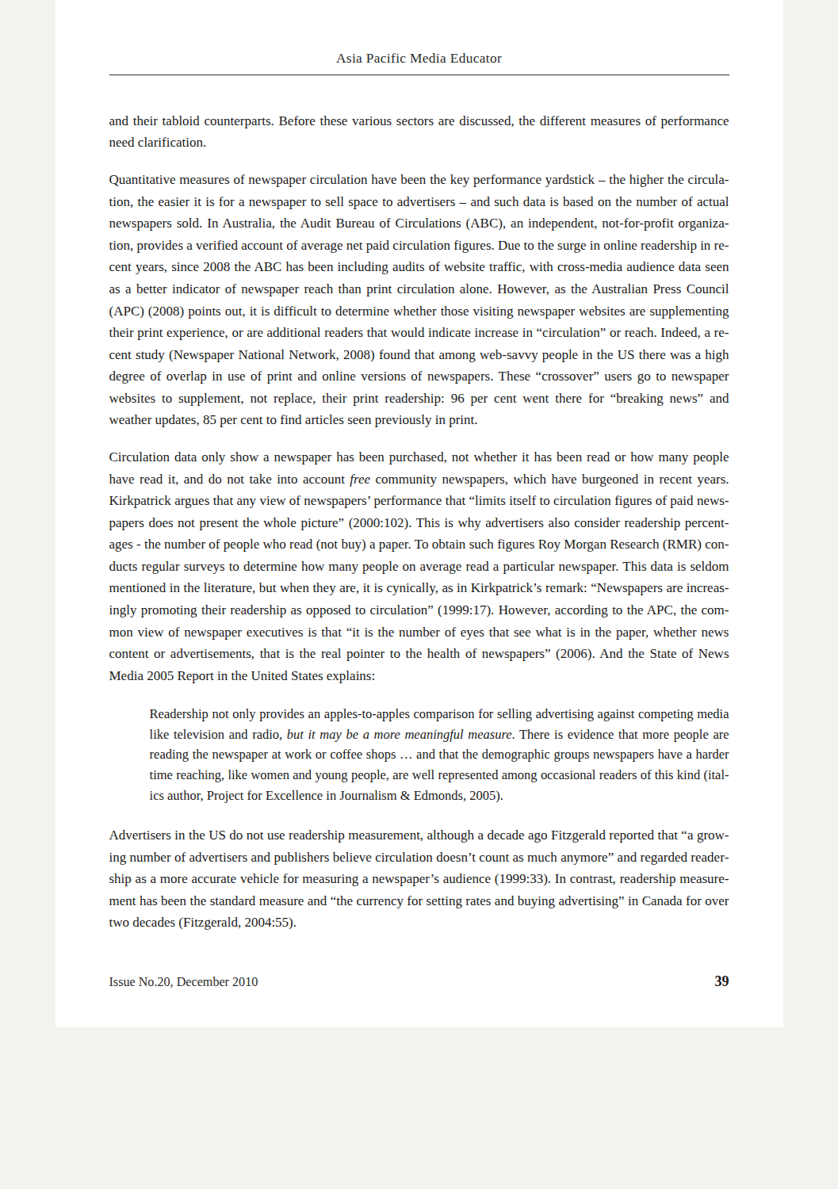Asia Pacific Media Educator
and their tabloid counterparts. Before these various sectors are discussed, the different measures of performance need clarification.
Quantitative measures of newspaper circulation have been the key performance yardstick – the higher the circulation, the easier it is for a newspaper to sell space to advertisers – and such data is based on the number of actual newspapers sold. In Australia, the Audit Bureau of Circulations (ABC), an independent, not-for-profit organization, provides a verified account of average net paid circulation figures. Due to the surge in online readership in recent years, since 2008 the ABC has been including audits of website traffic, with cross-media audience data seen as a better indicator of newspaper reach than print circulation alone. However, as the Australian Press Council (APC) (2008) points out, it is difficult to determine whether those visiting newspaper websites are supplementing their print experience, or are additional readers that would indicate increase in “circulation” or reach. Indeed, a recent study (Newspaper National Network, 2008) found that among web-savvy people in the US there was a high degree of overlap in use of print and online versions of newspapers. These “crossover” users go to newspaper websites to supplement, not replace, their print readership: 96 per cent went there for “breaking news” and weather updates, 85 per cent to find articles seen previously in print.
Circulation data only show a newspaper has been purchased, not whether it has been read or how many people have read it, and do not take into account free community newspapers, which have burgeoned in recent years. Kirkpatrick argues that any view of newspapers’ performance that “limits itself to circulation figures of paid newspapers does not present the whole picture” (2000:102). This is why advertisers also consider readership percentages - the number of people who read (not buy) a paper. To obtain such figures Roy Morgan Research (RMR) conducts regular surveys to determine how many people on average read a particular newspaper. This data is seldom mentioned in the literature, but when they are, it is cynically, as in Kirkpatrick’s remark: “Newspapers are increasingly promoting their readership as opposed to circulation” (1999:17). However, according to the APC, the common view of newspaper executives is that “it is the number of eyes that see what is in the paper, whether news content or advertisements, that is the real pointer to the health of newspapers” (2006). And the State of News Media 2005 Report in the United States explains:
Readership not only provides an apples-to-apples comparison for selling advertising against competing media like television and radio, but it may be a more meaningful measure. There is evidence that more people are reading the newspaper at work or coffee shops … and that the demographic groups newspapers have a harder time reaching, like women and young people, are well represented among occasional readers of this kind (italics author, Project for Excellence in Journalism & Edmonds, 2005).
Advertisers in the US do not use readership measurement, although a decade ago Fitzgerald reported that “a growing number of advertisers and publishers believe circulation doesn’t count as much anymore” and regarded readership as a more accurate vehicle for measuring a newspaper’s audience (1999:33). In contrast, readership measurement has been the standard measure and “the currency for setting rates and buying advertising” in Canada for over two decades (Fitzgerald, 2004:55).
Issue No.20, December 2010 39